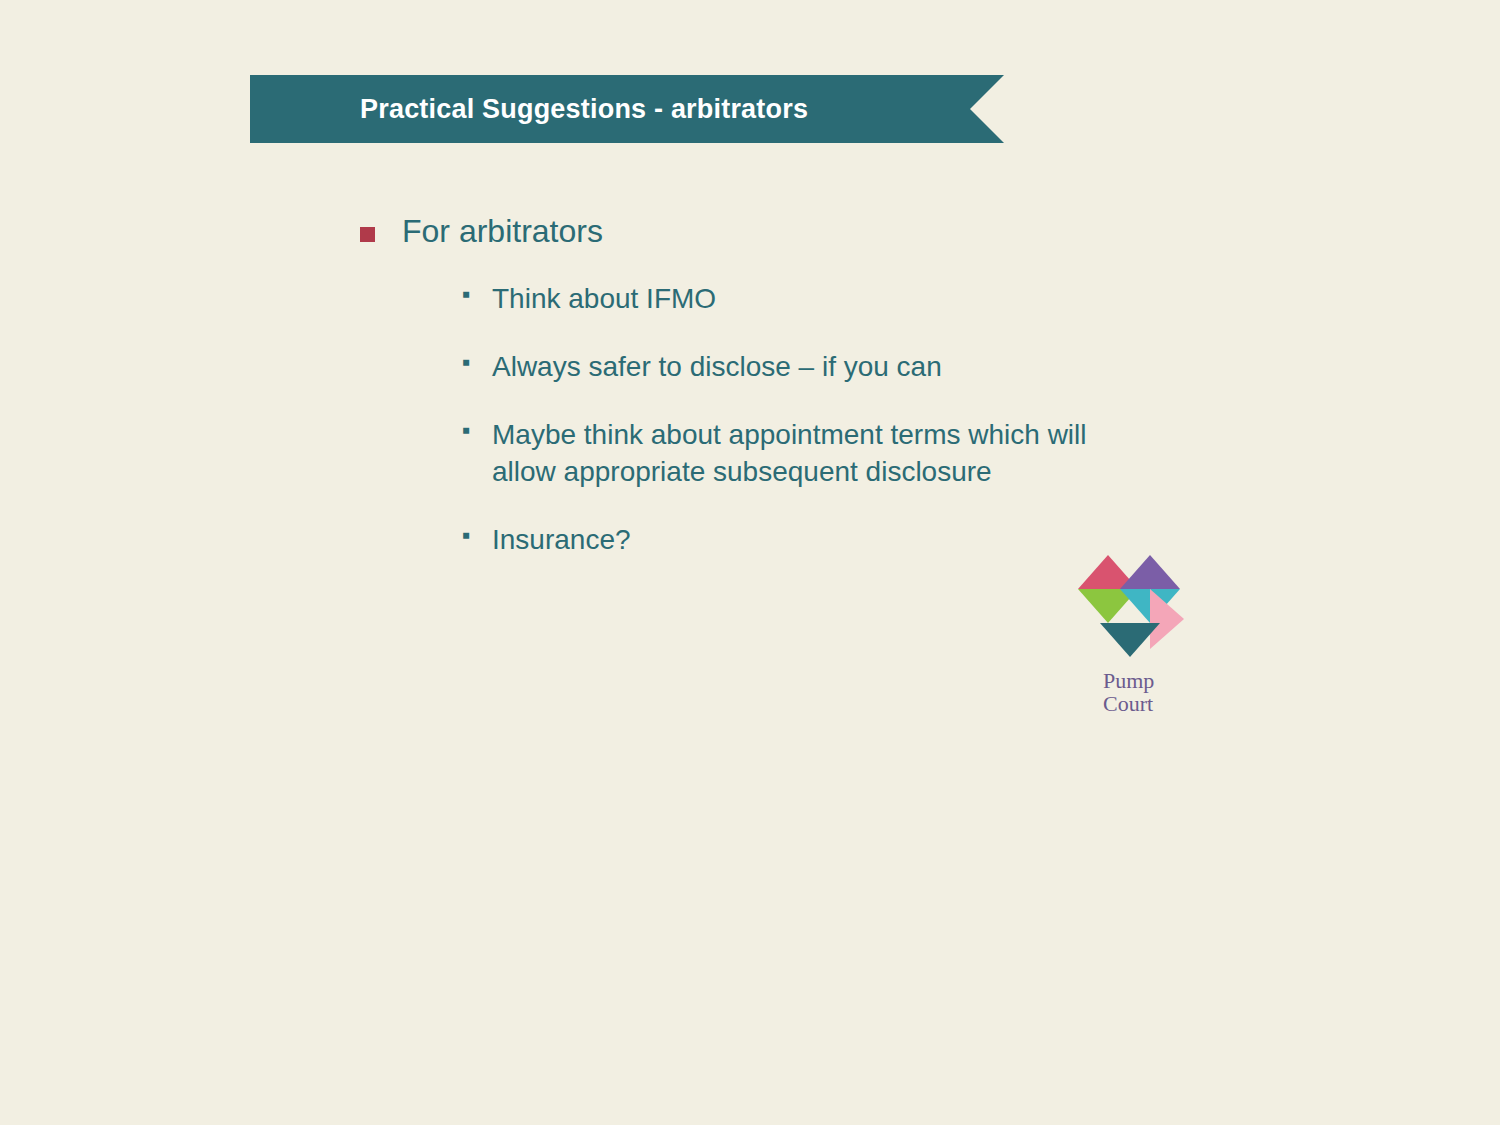Practical Suggestions - arbitrators
For arbitrators
Think about IFMO
Always safer to disclose – if you can
Maybe think about appointment terms which will allow appropriate subsequent disclosure
Insurance?
Pump
Court